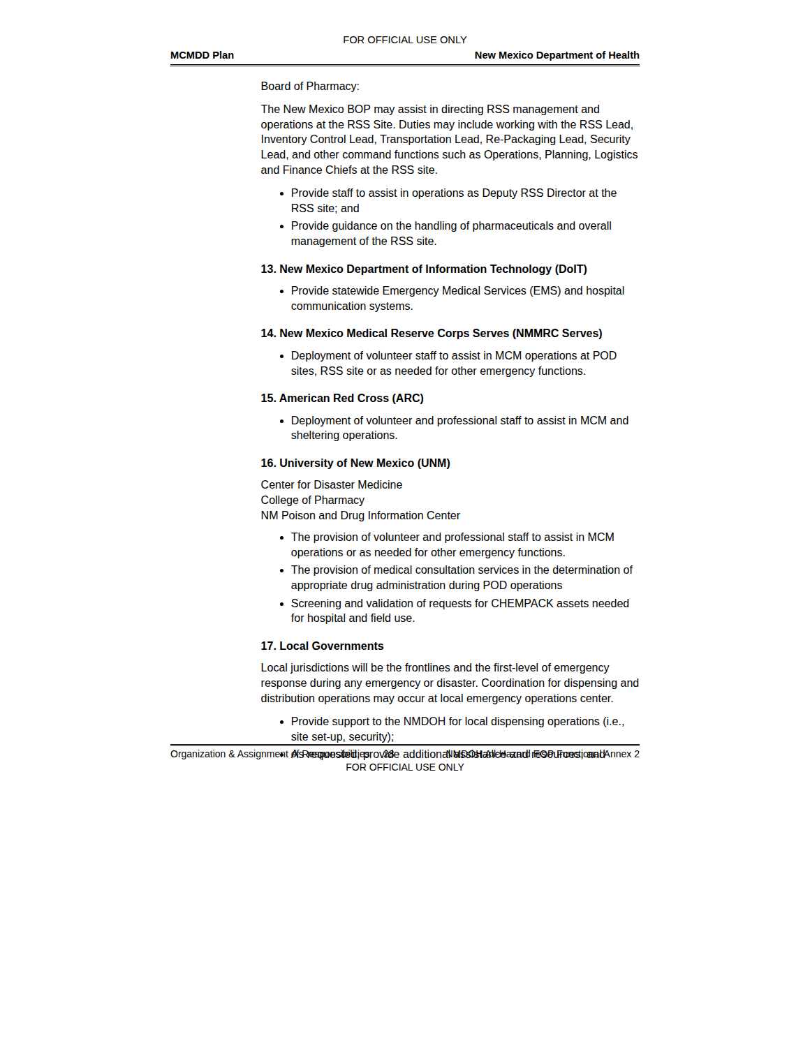FOR OFFICIAL USE ONLY
MCMDD Plan
New Mexico Department of Health
Board of Pharmacy:
The New Mexico BOP may assist in directing RSS management and operations at the RSS Site. Duties may include working with the RSS Lead, Inventory Control Lead, Transportation Lead, Re-Packaging Lead, Security Lead, and other command functions such as Operations, Planning, Logistics and Finance Chiefs at the RSS site.
Provide staff to assist in operations as Deputy RSS Director at the RSS site; and
Provide guidance on the handling of pharmaceuticals and overall management of the RSS site.
13. New Mexico Department of Information Technology (DoIT)
Provide statewide Emergency Medical Services (EMS) and hospital communication systems.
14. New Mexico Medical Reserve Corps Serves (NMMRC Serves)
Deployment of volunteer staff to assist in MCM operations at POD sites, RSS site or as needed for other emergency functions.
15. American Red Cross (ARC)
Deployment of volunteer and professional staff to assist in MCM and sheltering operations.
16. University of New Mexico (UNM)
Center for Disaster Medicine
College of Pharmacy
NM Poison and Drug Information Center
The provision of volunteer and professional staff to assist in MCM operations or as needed for other emergency functions.
The provision of medical consultation services in the determination of appropriate drug administration during POD operations
Screening and validation of requests for CHEMPACK assets needed for hospital and field use.
17. Local Governments
Local jurisdictions will be the frontlines and the first-level of emergency response during any emergency or disaster. Coordination for dispensing and distribution operations may occur at local emergency operations center.
Provide support to the NMDOH for local dispensing operations (i.e., site set-up, security);
As requested, provide additional assistance and resources; and
Organization & Assignment of Responsibilities 28
NMDOH All-Hazard EOP Functional Annex 2
FOR OFFICIAL USE ONLY